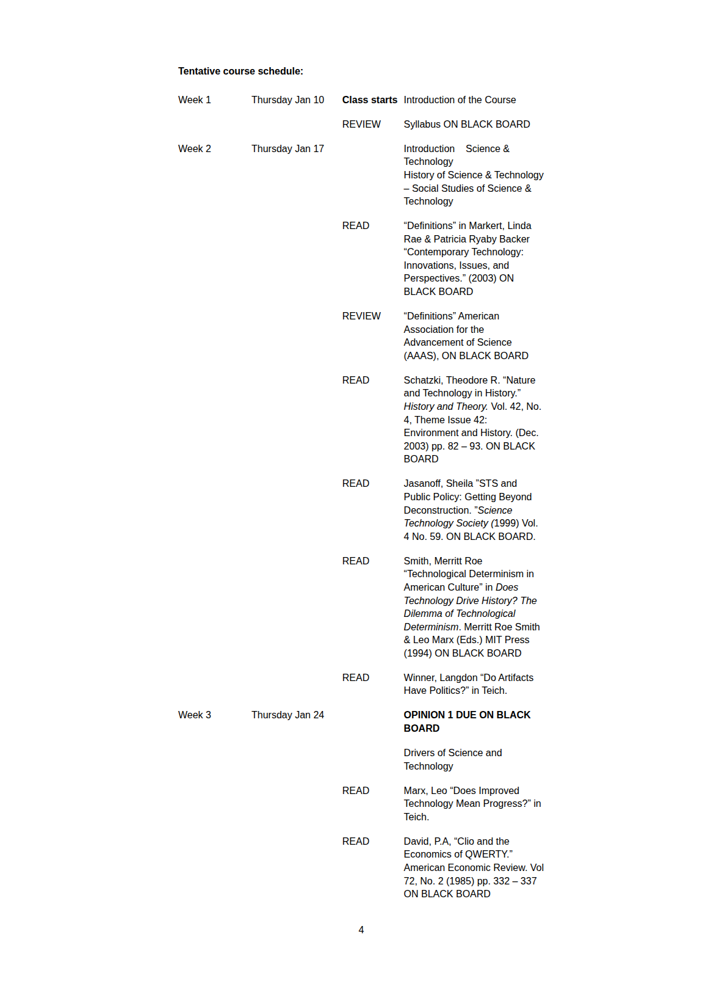Tentative course schedule:
| Week 1 | Thursday Jan 10 | Class starts | Introduction of the Course |
| | | REVIEW | Syllabus ON BLACK BOARD |
| Week 2 | Thursday Jan 17 | | Introduction Science & Technology History of Science & Technology – Social Studies of Science & Technology |
| | | READ | “Definitions” in Markert, Linda Rae & Patricia Ryaby Backer “Contemporary Technology: Innovations, Issues, and Perspectives.” (2003) ON BLACK BOARD |
| | | REVIEW | “Definitions” American Association for the Advancement of Science (AAAS), ON BLACK BOARD |
| | | READ | Schatzki, Theodore R. “Nature and Technology in History.” History and Theory. Vol. 42, No. 4, Theme Issue 42: Environment and History. (Dec. 2003) pp. 82 – 93. ON BLACK BOARD |
| | | READ | Jasanoff, Sheila ”STS and Public Policy: Getting Beyond Deconstruction. ” Science Technology Society ( 1999) Vol. 4 No. 59. ON BLACK BOARD. |
| | | READ | Smith, Merritt Roe “Technological Determinism in American Culture” in Does Technology Drive History? The Dilemma of Technological Determinism . Merritt Roe Smith & Leo Marx (Eds.) MIT Press (1994) ON BLACK BOARD |
| | | READ | Winner, Langdon “Do Artifacts Have Politics?” in Teich. |
| Week 3 | Thursday Jan 24 | | OPINION 1 DUE ON BLACK BOARD |
| | | | Drivers of Science and Technology |
| | | READ | Marx, Leo “Does Improved Technology Mean Progress?” in Teich. |
| | | READ | David, P.A, “Clio and the Economics of QWERTY.” American Economic Review. Vol 72, No. 2 (1985) pp. 332 – 337 ON BLACK BOARD |
4